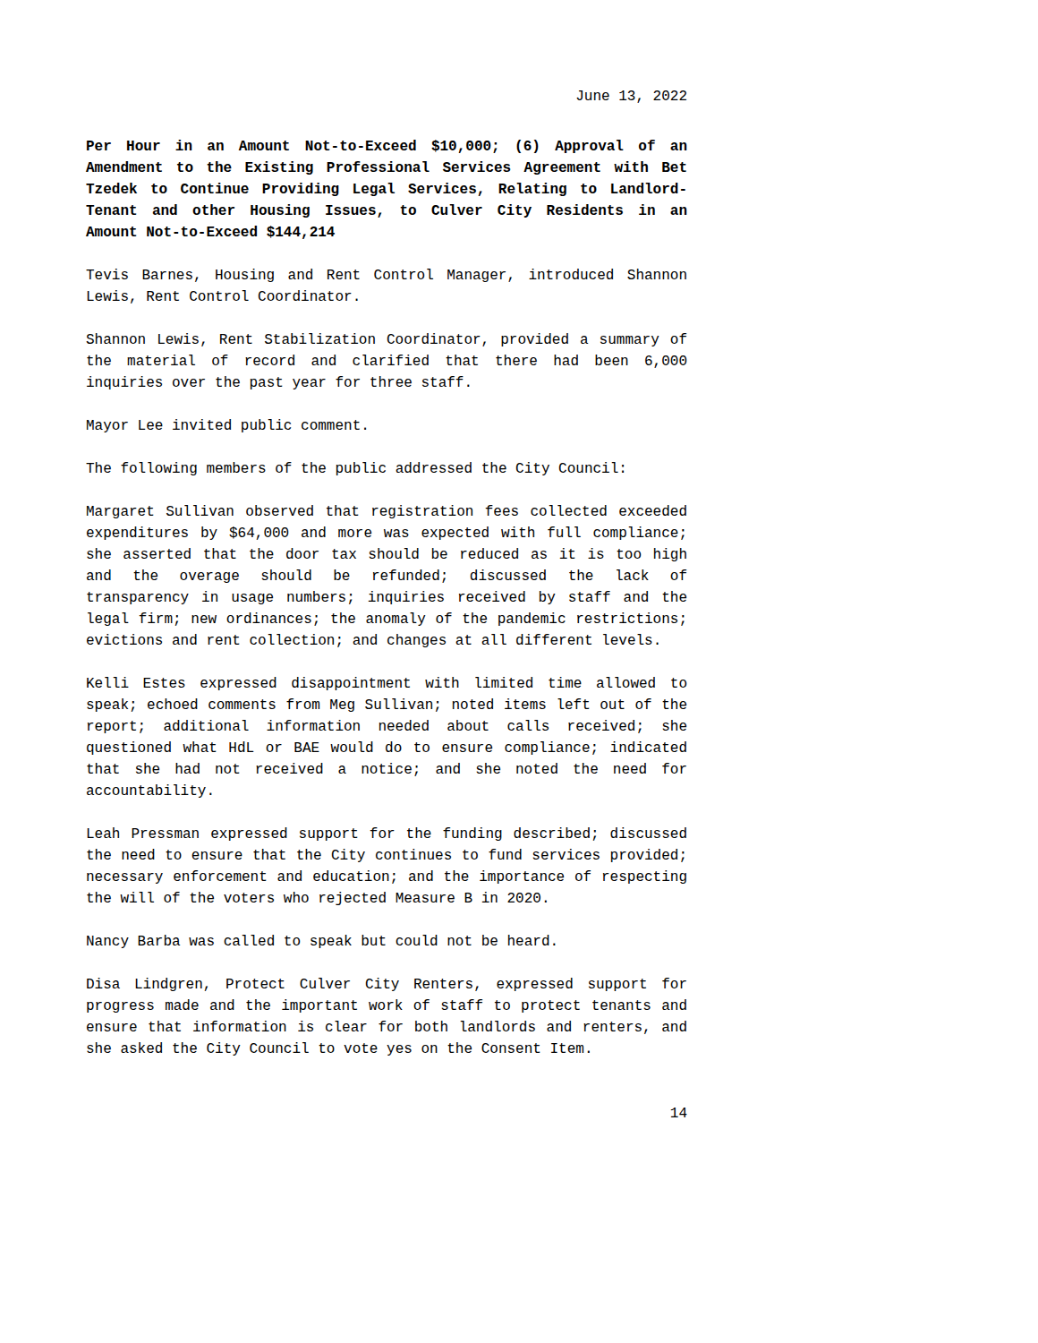June 13, 2022
Per Hour in an Amount Not-to-Exceed $10,000; (6) Approval of an Amendment to the Existing Professional Services Agreement with Bet Tzedek to Continue Providing Legal Services, Relating to Landlord-Tenant and other Housing Issues, to Culver City Residents in an Amount Not-to-Exceed $144,214
Tevis Barnes, Housing and Rent Control Manager, introduced Shannon Lewis, Rent Control Coordinator.
Shannon Lewis, Rent Stabilization Coordinator, provided a summary of the material of record and clarified that there had been 6,000 inquiries over the past year for three staff.
Mayor Lee invited public comment.
The following members of the public addressed the City Council:
Margaret Sullivan observed that registration fees collected exceeded expenditures by $64,000 and more was expected with full compliance; she asserted that the door tax should be reduced as it is too high and the overage should be refunded; discussed the lack of transparency in usage numbers; inquiries received by staff and the legal firm; new ordinances; the anomaly of the pandemic restrictions; evictions and rent collection; and changes at all different levels.
Kelli Estes expressed disappointment with limited time allowed to speak; echoed comments from Meg Sullivan; noted items left out of the report; additional information needed about calls received; she questioned what HdL or BAE would do to ensure compliance; indicated that she had not received a notice; and she noted the need for accountability.
Leah Pressman expressed support for the funding described; discussed the need to ensure that the City continues to fund services provided; necessary enforcement and education; and the importance of respecting the will of the voters who rejected Measure B in 2020.
Nancy Barba was called to speak but could not be heard.
Disa Lindgren, Protect Culver City Renters, expressed support for progress made and the important work of staff to protect tenants and ensure that information is clear for both landlords and renters, and she asked the City Council to vote yes on the Consent Item.
14